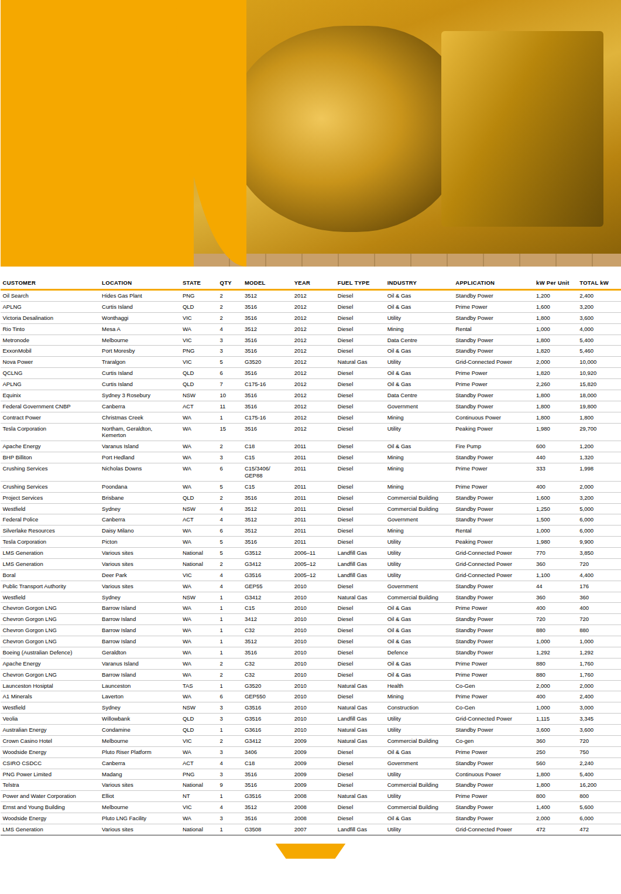| CUSTOMER | LOCATION | STATE | QTY | MODEL | YEAR | FUEL TYPE | INDUSTRY | APPLICATION | kW Per Unit | TOTAL kW |
| --- | --- | --- | --- | --- | --- | --- | --- | --- | --- | --- |
| Oil Search | Hides Gas Plant | PNG | 2 | 3512 | 2012 | Diesel | Oil & Gas | Standby Power | 1,200 | 2,400 |
| APLNG | Curtis Island | QLD | 2 | 3516 | 2012 | Diesel | Oil & Gas | Prime Power | 1,600 | 3,200 |
| Victoria Desalination | Wonthaggi | VIC | 2 | 3516 | 2012 | Diesel | Utility | Standby Power | 1,800 | 3,600 |
| Rio Tinto | Mesa A | WA | 4 | 3512 | 2012 | Diesel | Mining | Rental | 1,000 | 4,000 |
| Metronode | Melbourne | VIC | 3 | 3516 | 2012 | Diesel | Data Centre | Standby Power | 1,800 | 5,400 |
| ExxonMobil | Port Moresby | PNG | 3 | 3516 | 2012 | Diesel | Oil & Gas | Standby Power | 1,820 | 5,460 |
| Nova Power | Traralgon | VIC | 5 | G3520 | 2012 | Natural Gas | Utility | Grid-Connected Power | 2,000 | 10,000 |
| QCLNG | Curtis Island | QLD | 6 | 3516 | 2012 | Diesel | Oil & Gas | Prime Power | 1,820 | 10,920 |
| APLNG | Curtis Island | QLD | 7 | C175-16 | 2012 | Diesel | Oil & Gas | Prime Power | 2,260 | 15,820 |
| Equinix | Sydney 3 Rosebury | NSW | 10 | 3516 | 2012 | Diesel | Data Centre | Standby Power | 1,800 | 18,000 |
| Federal Government CNBP | Canberra | ACT | 11 | 3516 | 2012 | Diesel | Government | Standby Power | 1,800 | 19,800 |
| Contract Power | Christmas Creek | WA | 1 | C175-16 | 2012 | Diesel | Mining | Continuous Power | 1,800 | 1,800 |
| Tesla Corporation | Northam, Geraldton, Kemerton | WA | 15 | 3516 | 2012 | Diesel | Utility | Peaking Power | 1,980 | 29,700 |
| Apache Energy | Varanus Island | WA | 2 | C18 | 2011 | Diesel | Oil & Gas | Fire Pump | 600 | 1,200 |
| BHP Billiton | Port Hedland | WA | 3 | C15 | 2011 | Diesel | Mining | Standby Power | 440 | 1,320 |
| Crushing Services | Nicholas Downs | WA | 6 | C15/3406/ GEP88 | 2011 | Diesel | Mining | Prime Power | 333 | 1,998 |
| Crushing Services | Poondana | WA | 5 | C15 | 2011 | Diesel | Mining | Prime Power | 400 | 2,000 |
| Project Services | Brisbane | QLD | 2 | 3516 | 2011 | Diesel | Commercial Building | Standby Power | 1,600 | 3,200 |
| Westfield | Sydney | NSW | 4 | 3512 | 2011 | Diesel | Commercial Building | Standby Power | 1,250 | 5,000 |
| Federal Police | Canberra | ACT | 4 | 3512 | 2011 | Diesel | Government | Standby Power | 1,500 | 6,000 |
| Silverlake Resources | Daisy Milano | WA | 6 | 3512 | 2011 | Diesel | Mining | Rental | 1,000 | 6,000 |
| Tesla Corporation | Picton | WA | 5 | 3516 | 2011 | Diesel | Utility | Peaking Power | 1,980 | 9,900 |
| LMS Generation | Various sites | National | 5 | G3512 | 2006–11 | Landfill Gas | Utility | Grid-Connected Power | 770 | 3,850 |
| LMS Generation | Various sites | National | 2 | G3412 | 2005–12 | Landfill Gas | Utility | Grid-Connected Power | 360 | 720 |
| Boral | Deer Park | VIC | 4 | G3516 | 2005–12 | Landfill Gas | Utility | Grid-Connected Power | 1,100 | 4,400 |
| Public Transport Authority | Various sites | WA | 4 | GEP55 | 2010 | Diesel | Government | Standby Power | 44 | 176 |
| Westfield | Sydney | NSW | 1 | G3412 | 2010 | Natural Gas | Commercial Building | Standby Power | 360 | 360 |
| Chevron Gorgon LNG | Barrow Island | WA | 1 | C15 | 2010 | Diesel | Oil & Gas | Prime Power | 400 | 400 |
| Chevron Gorgon LNG | Barrow Island | WA | 1 | 3412 | 2010 | Diesel | Oil & Gas | Standby Power | 720 | 720 |
| Chevron Gorgon LNG | Barrow Island | WA | 1 | C32 | 2010 | Diesel | Oil & Gas | Standby Power | 880 | 880 |
| Chevron Gorgon LNG | Barrow Island | WA | 1 | 3512 | 2010 | Diesel | Oil & Gas | Standby Power | 1,000 | 1,000 |
| Boeing (Australian Defence) | Geraldton | WA | 1 | 3516 | 2010 | Diesel | Defence | Standby Power | 1,292 | 1,292 |
| Apache Energy | Varanus Island | WA | 2 | C32 | 2010 | Diesel | Oil & Gas | Prime Power | 880 | 1,760 |
| Chevron Gorgon LNG | Barrow Island | WA | 2 | C32 | 2010 | Diesel | Oil & Gas | Prime Power | 880 | 1,760 |
| Launceston Hosiptal | Launceston | TAS | 1 | G3520 | 2010 | Natural Gas | Health | Co-Gen | 2,000 | 2,000 |
| A1 Minerals | Laverton | WA | 6 | GEP550 | 2010 | Diesel | Mining | Prime Power | 400 | 2,400 |
| Westfield | Sydney | NSW | 3 | G3516 | 2010 | Natural Gas | Construction | Co-Gen | 1,000 | 3,000 |
| Veolia | Willowbank | QLD | 3 | G3516 | 2010 | Landfill Gas | Utility | Grid-Connected Power | 1,115 | 3,345 |
| Australian Energy | Condamine | QLD | 1 | G3616 | 2010 | Natural Gas | Utility | Standby Power | 3,600 | 3,600 |
| Crown Casino Hotel | Melbourne | VIC | 2 | G3412 | 2009 | Natural Gas | Commercial Building | Co-gen | 360 | 720 |
| Woodside Energy | Pluto Riser Platform | WA | 3 | 3406 | 2009 | Diesel | Oil & Gas | Prime Power | 250 | 750 |
| CSIRO CSDCC | Canberra | ACT | 4 | C18 | 2009 | Diesel | Government | Standby Power | 560 | 2,240 |
| PNG Power Limited | Madang | PNG | 3 | 3516 | 2009 | Diesel | Utility | Continuous Power | 1,800 | 5,400 |
| Telstra | Various sites | National | 9 | 3516 | 2009 | Diesel | Commercial Building | Standby Power | 1,800 | 16,200 |
| Power and Water Corporation | Elliot | NT | 1 | G3516 | 2008 | Natural Gas | Utility | Prime Power | 800 | 800 |
| Ernst and Young Building | Melbourne | VIC | 4 | 3512 | 2008 | Diesel | Commercial Building | Standby Power | 1,400 | 5,600 |
| Woodside Energy | Pluto LNG Facility | WA | 3 | 3516 | 2008 | Diesel | Oil & Gas | Standby Power | 2,000 | 6,000 |
| LMS Generation | Various sites | National | 1 | G3508 | 2007 | Landfill Gas | Utility | Grid-Connected Power | 472 | 472 |